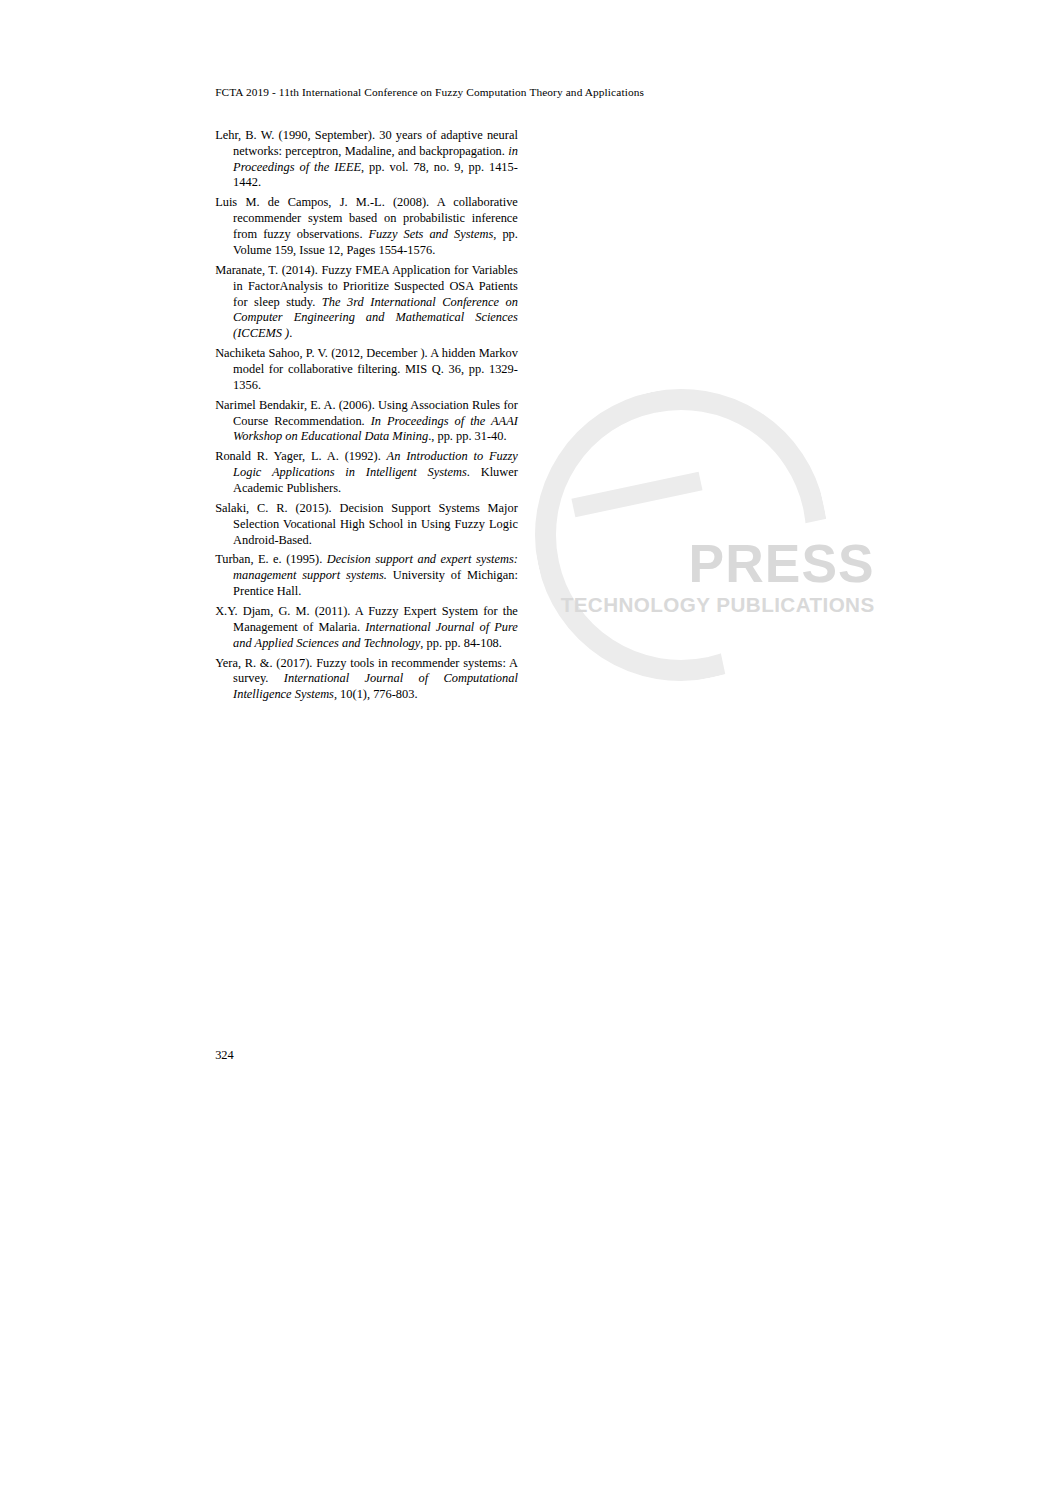PRESS
TECHNOLOGY PUBLICATIONS
FCTA 2019 - 11th International Conference on Fuzzy Computation Theory and Applications
Lehr, B. W. (1990, September). 30 years of adaptive neural networks: perceptron, Madaline, and backpropagation. in Proceedings of the IEEE, pp. vol. 78, no. 9, pp. 1415-1442.
Luis M. de Campos, J. M.-L. (2008). A collaborative recommender system based on probabilistic inference from fuzzy observations. Fuzzy Sets and Systems, pp. Volume 159, Issue 12, Pages 1554-1576.
Maranate, T. (2014). Fuzzy FMEA Application for Variables in FactorAnalysis to Prioritize Suspected OSA Patients for sleep study. The 3rd International Conference on Computer Engineering and Mathematical Sciences (ICCEMS ).
Nachiketa Sahoo, P. V. (2012, December ). A hidden Markov model for collaborative filtering. MIS Q. 36, pp. 1329-1356.
Narimel Bendakir, E. A. (2006). Using Association Rules for Course Recommendation. In Proceedings of the AAAI Workshop on Educational Data Mining., pp. pp. 31-40.
Ronald R. Yager, L. A. (1992). An Introduction to Fuzzy Logic Applications in Intelligent Systems. Kluwer Academic Publishers.
Salaki, C. R. (2015). Decision Support Systems Major Selection Vocational High School in Using Fuzzy Logic Android-Based.
Turban, E. e. (1995). Decision support and expert systems: management support systems. University of Michigan: Prentice Hall.
X.Y. Djam, G. M. (2011). A Fuzzy Expert System for the Management of Malaria. International Journal of Pure and Applied Sciences and Technology, pp. pp. 84-108.
Yera, R. &. (2017). Fuzzy tools in recommender systems: A survey. International Journal of Computational Intelligence Systems, 10(1), 776-803.
324